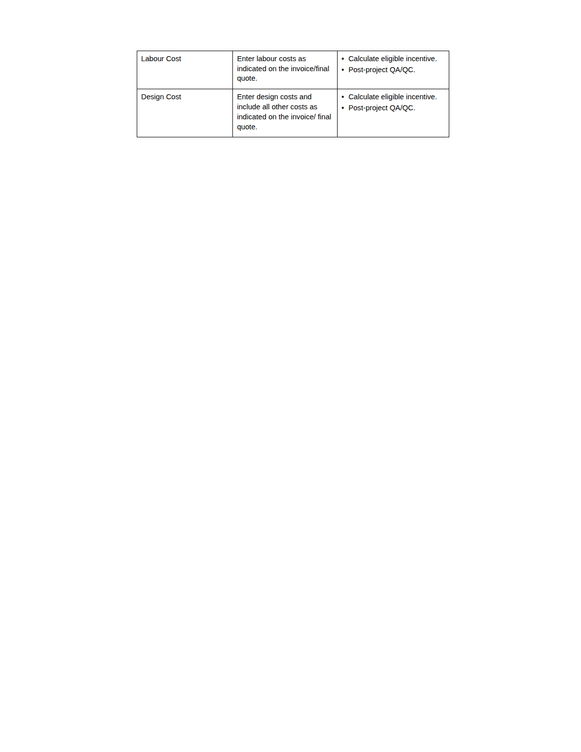| Labour Cost | Enter labour costs as indicated on the invoice/final quote. | Calculate eligible incentive. Post-project QA/QC. |
| Design Cost | Enter design costs and include all other costs as indicated on the invoice/ final quote. | Calculate eligible incentive. Post-project QA/QC. |